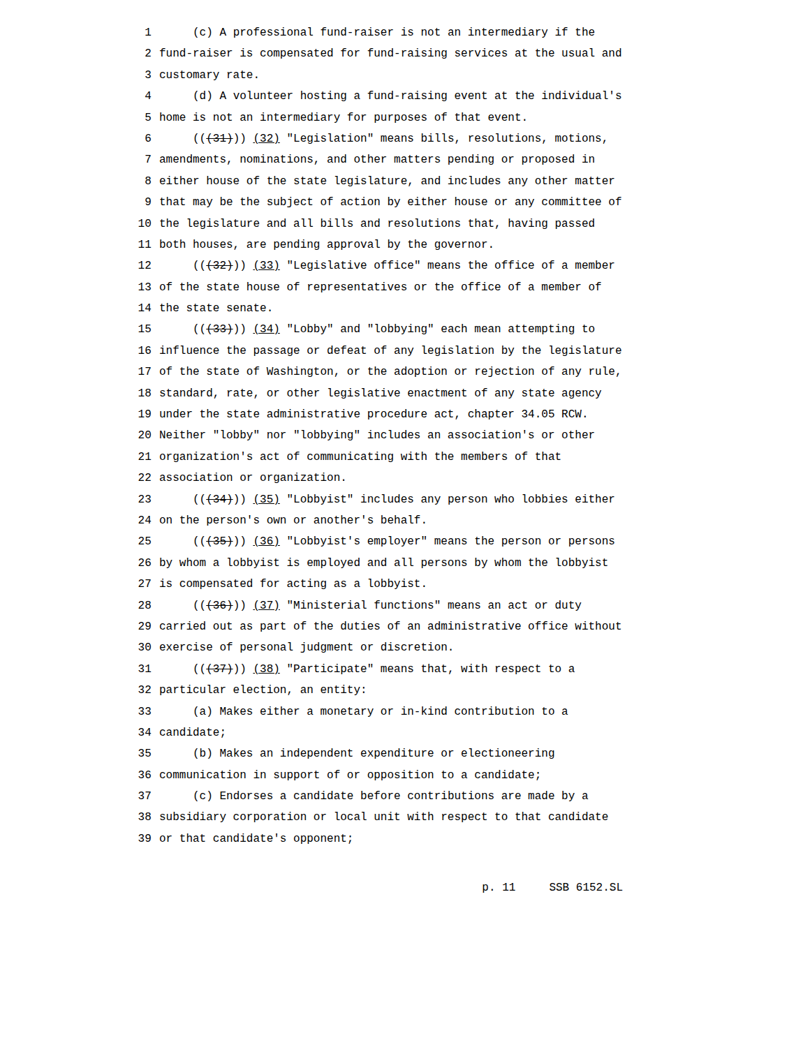(c) A professional fund-raiser is not an intermediary if the
fund-raiser is compensated for fund-raising services at the usual and
customary rate.
(d) A volunteer hosting a fund-raising event at the individual's
home is not an intermediary for purposes of that event.
(((31))) (32) "Legislation" means bills, resolutions, motions,
amendments, nominations, and other matters pending or proposed in
either house of the state legislature, and includes any other matter
that may be the subject of action by either house or any committee of
the legislature and all bills and resolutions that, having passed
both houses, are pending approval by the governor.
(((32))) (33) "Legislative office" means the office of a member
of the state house of representatives or the office of a member of
the state senate.
(((33))) (34) "Lobby" and "lobbying" each mean attempting to
influence the passage or defeat of any legislation by the legislature
of the state of Washington, or the adoption or rejection of any rule,
standard, rate, or other legislative enactment of any state agency
under the state administrative procedure act, chapter 34.05 RCW.
Neither "lobby" nor "lobbying" includes an association's or other
organization's act of communicating with the members of that
association or organization.
(((34))) (35) "Lobbyist" includes any person who lobbies either
on the person's own or another's behalf.
(((35))) (36) "Lobbyist's employer" means the person or persons
by whom a lobbyist is employed and all persons by whom the lobbyist
is compensated for acting as a lobbyist.
(((36))) (37) "Ministerial functions" means an act or duty
carried out as part of the duties of an administrative office without
exercise of personal judgment or discretion.
(((37))) (38) "Participate" means that, with respect to a
particular election, an entity:
(a) Makes either a monetary or in-kind contribution to a
candidate;
(b) Makes an independent expenditure or electioneering
communication in support of or opposition to a candidate;
(c) Endorses a candidate before contributions are made by a
subsidiary corporation or local unit with respect to that candidate
or that candidate's opponent;
p. 11 SSB 6152.SL